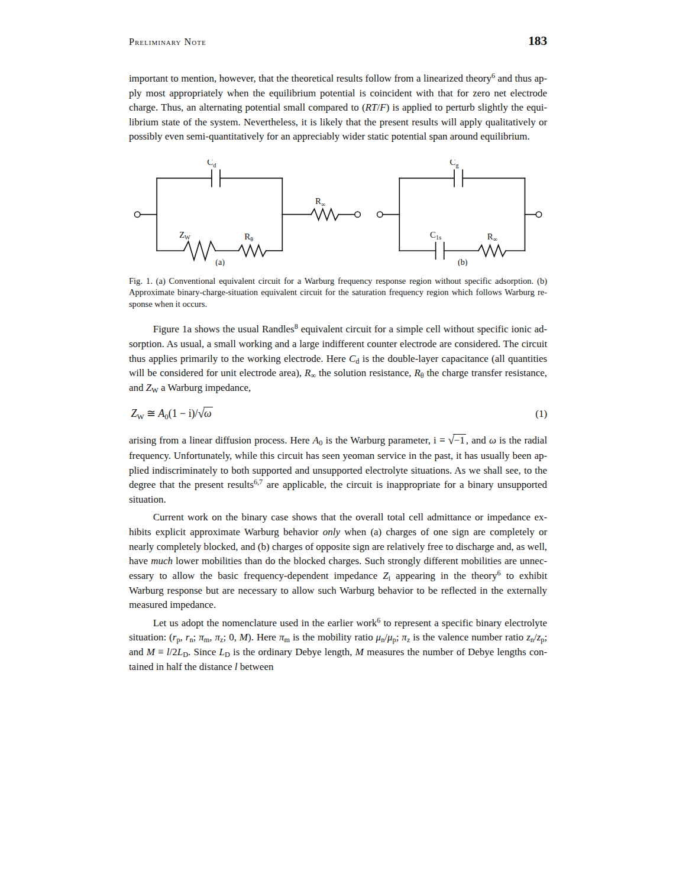Preliminary Note 183
important to mention, however, that the theoretical results follow from a linearized theory6 and thus apply most appropriately when the equilibrium potential is coincident with that for zero net electrode charge. Thus, an alternating potential small compared to (RT/F) is applied to perturb slightly the equilibrium state of the system. Nevertheless, it is likely that the present results will apply qualitatively or possibly even semi-quantitatively for an appreciably wider static potential span around equilibrium.
Cd ZW Rθ R∞ (a) Cg C1s R∞ (b)
Fig. 1. (a) Conventional equivalent circuit for a Warburg frequency response region without specific adsorption. (b) Approximate binary-charge-situation equivalent circuit for the saturation frequency region which follows Warburg response when it occurs.
Figure 1a shows the usual Randles8 equivalent circuit for a simple cell without specific ionic adsorption. As usual, a small working and a large indifferent counter electrode are considered. The circuit thus applies primarily to the working electrode. Here Cd is the double-layer capacitance (all quantities will be considered for unit electrode area), R∞ the solution resistance, Rθ the charge transfer resistance, and ZW a Warburg impedance,
ZW ≅ A0(1 − i)/√ω (1)
arising from a linear diffusion process. Here A0 is the Warburg parameter, i ≡ √−1, and ω is the radial frequency. Unfortunately, while this circuit has seen yeoman service in the past, it has usually been applied indiscriminately to both supported and unsupported electrolyte situations. As we shall see, to the degree that the present results6,7 are applicable, the circuit is inappropriate for a binary unsupported situation.
Current work on the binary case shows that the overall total cell admittance or impedance exhibits explicit approximate Warburg behavior only when (a) charges of one sign are completely or nearly completely blocked, and (b) charges of opposite sign are relatively free to discharge and, as well, have much lower mobilities than do the blocked charges. Such strongly different mobilities are unnecessary to allow the basic frequency-dependent impedance Zi appearing in the theory6 to exhibit Warburg response but are necessary to allow such Warburg behavior to be reflected in the externally measured impedance.
Let us adopt the nomenclature used in the earlier work6 to represent a specific binary electrolyte situation: (rp, rn; πm, πz; 0, M). Here πm is the mobility ratio μn/μp; πz is the valence number ratio zn/zp; and M ≡ l/2LD. Since LD is the ordinary Debye length, M measures the number of Debye lengths contained in half the distance l between